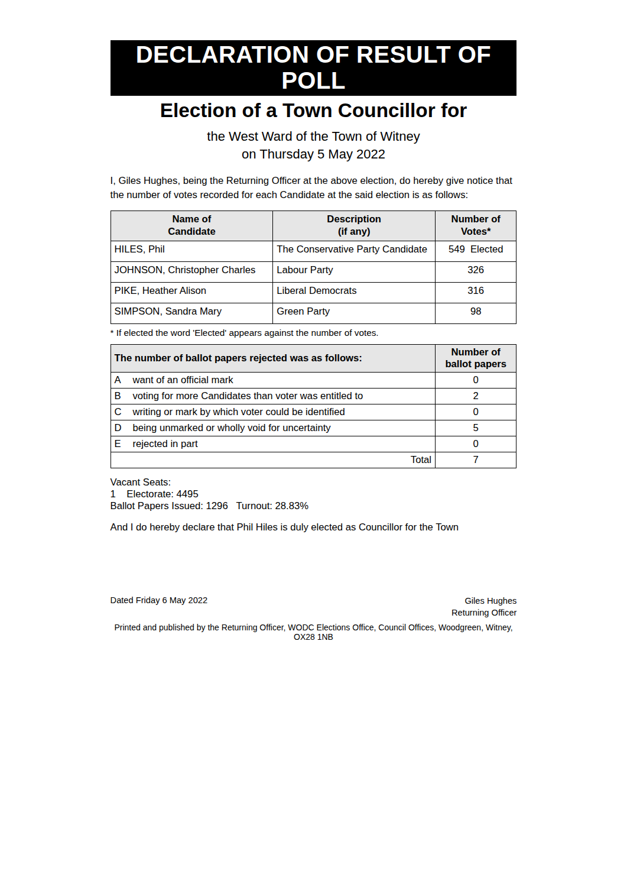DECLARATION OF RESULT OF POLL
Election of a Town Councillor for
the West Ward of the Town of Witney
on Thursday 5 May 2022
I, Giles Hughes, being the Returning Officer at the above election, do hereby give notice that the number of votes recorded for each Candidate at the said election is as follows:
| Name of Candidate | Description (if any) | Number of Votes* |
| --- | --- | --- |
| HILES, Phil | The Conservative Party Candidate | 549 Elected |
| JOHNSON, Christopher Charles | Labour Party | 326 |
| PIKE, Heather Alison | Liberal Democrats | 316 |
| SIMPSON, Sandra Mary | Green Party | 98 |
* If elected the word 'Elected' appears against the number of votes.
| The number of ballot papers rejected was as follows: | Number of ballot papers |
| --- | --- |
| A | want of an official mark | 0 |
| B | voting for more Candidates than voter was entitled to | 2 |
| C | writing or mark by which voter could be identified | 0 |
| D | being unmarked or wholly void for uncertainty | 5 |
| E | rejected in part | 0 |
| Total | 7 |
Vacant Seats: 1 Electorate: 4495 Ballot Papers Issued: 1296 Turnout: 28.83%
And I do hereby declare that Phil Hiles is duly elected as Councillor for the Town
Dated Friday 6 May 2022
Giles Hughes
Returning Officer
Printed and published by the Returning Officer, WODC Elections Office, Council Offices, Woodgreen, Witney, OX28 1NB